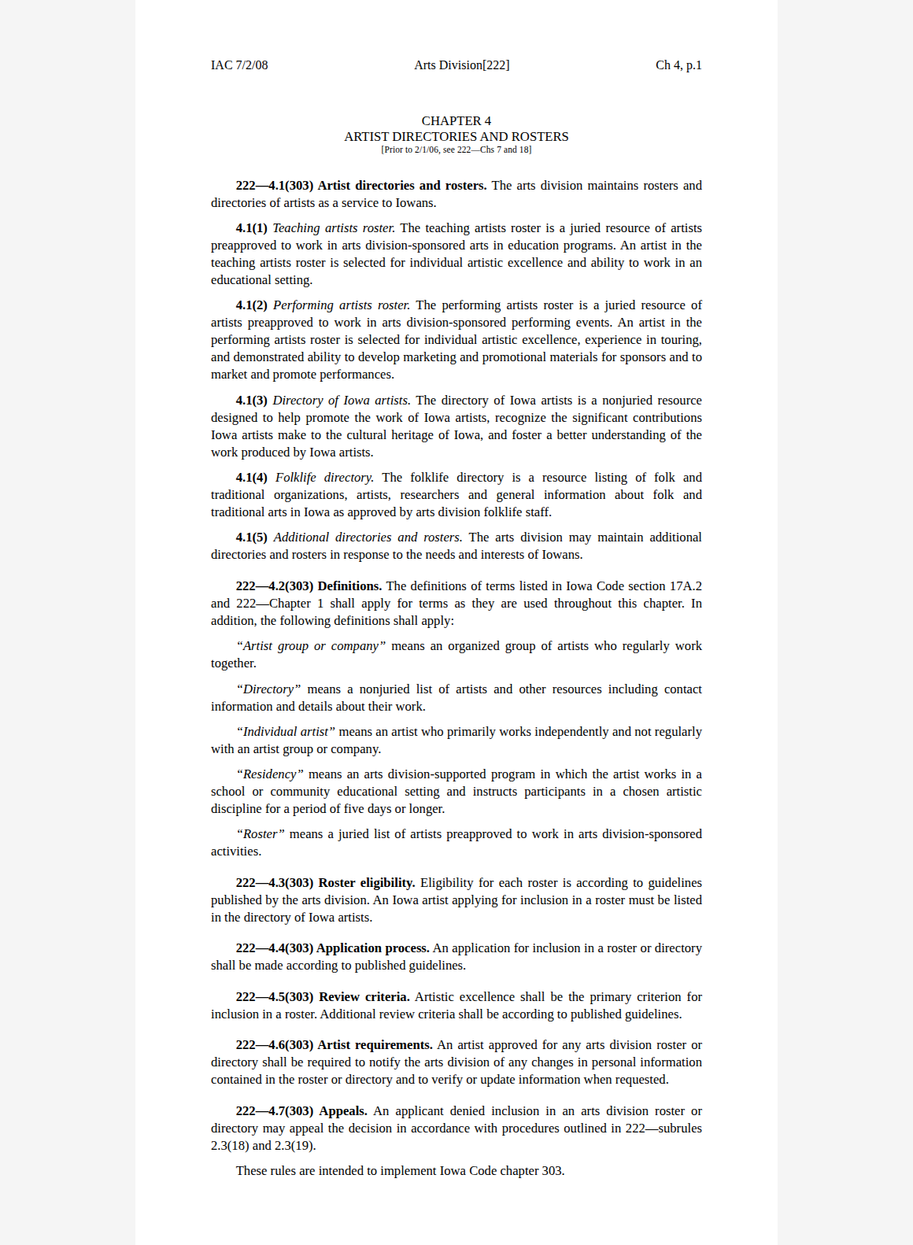IAC 7/2/08
Arts Division[222]
Ch 4, p.1
CHAPTER 4
ARTIST DIRECTORIES AND ROSTERS
[Prior to 2/1/06, see 222—Chs 7 and 18]
222—4.1(303) Artist directories and rosters. The arts division maintains rosters and directories of artists as a service to Iowans.
4.1(1) Teaching artists roster. The teaching artists roster is a juried resource of artists preapproved to work in arts division-sponsored arts in education programs. An artist in the teaching artists roster is selected for individual artistic excellence and ability to work in an educational setting.
4.1(2) Performing artists roster. The performing artists roster is a juried resource of artists preapproved to work in arts division-sponsored performing events. An artist in the performing artists roster is selected for individual artistic excellence, experience in touring, and demonstrated ability to develop marketing and promotional materials for sponsors and to market and promote performances.
4.1(3) Directory of Iowa artists. The directory of Iowa artists is a nonjuried resource designed to help promote the work of Iowa artists, recognize the significant contributions Iowa artists make to the cultural heritage of Iowa, and foster a better understanding of the work produced by Iowa artists.
4.1(4) Folklife directory. The folklife directory is a resource listing of folk and traditional organizations, artists, researchers and general information about folk and traditional arts in Iowa as approved by arts division folklife staff.
4.1(5) Additional directories and rosters. The arts division may maintain additional directories and rosters in response to the needs and interests of Iowans.
222—4.2(303) Definitions. The definitions of terms listed in Iowa Code section 17A.2 and 222—Chapter 1 shall apply for terms as they are used throughout this chapter. In addition, the following definitions shall apply:
“Artist group or company” means an organized group of artists who regularly work together.
“Directory” means a nonjuried list of artists and other resources including contact information and details about their work.
“Individual artist” means an artist who primarily works independently and not regularly with an artist group or company.
“Residency” means an arts division-supported program in which the artist works in a school or community educational setting and instructs participants in a chosen artistic discipline for a period of five days or longer.
“Roster” means a juried list of artists preapproved to work in arts division-sponsored activities.
222—4.3(303) Roster eligibility. Eligibility for each roster is according to guidelines published by the arts division. An Iowa artist applying for inclusion in a roster must be listed in the directory of Iowa artists.
222—4.4(303) Application process. An application for inclusion in a roster or directory shall be made according to published guidelines.
222—4.5(303) Review criteria. Artistic excellence shall be the primary criterion for inclusion in a roster. Additional review criteria shall be according to published guidelines.
222—4.6(303) Artist requirements. An artist approved for any arts division roster or directory shall be required to notify the arts division of any changes in personal information contained in the roster or directory and to verify or update information when requested.
222—4.7(303) Appeals. An applicant denied inclusion in an arts division roster or directory may appeal the decision in accordance with procedures outlined in 222—subrules 2.3(18) and 2.3(19).
These rules are intended to implement Iowa Code chapter 303.